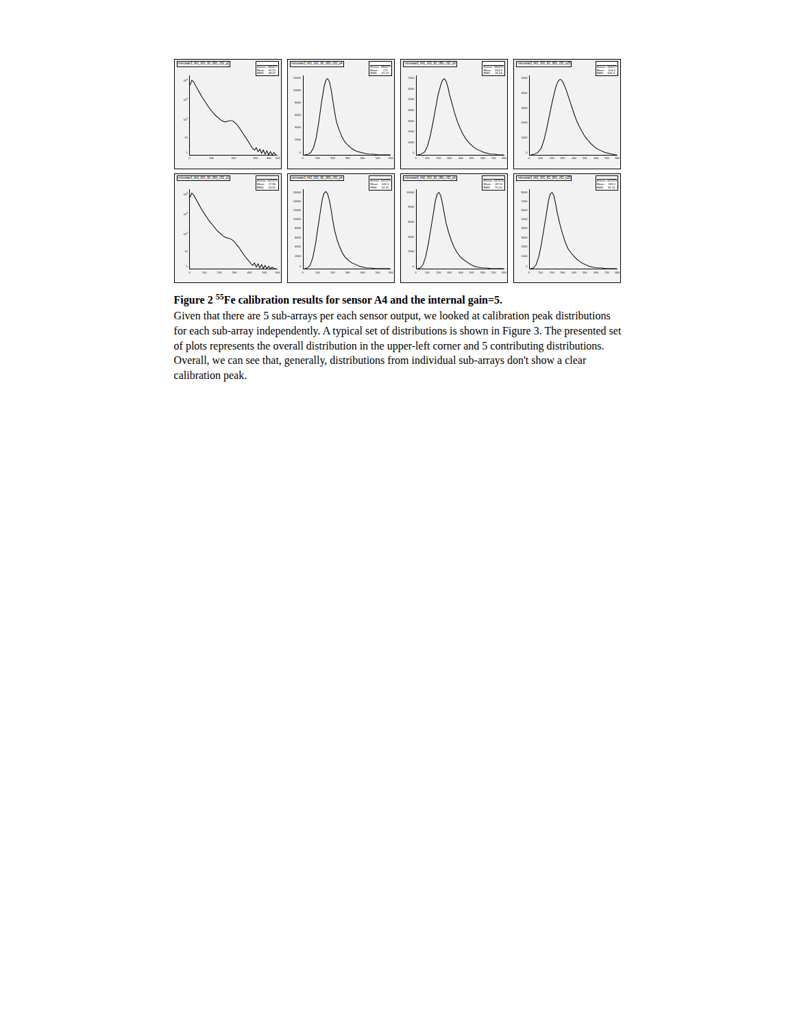mimostar3_hft1_001_82_(80)_c52_p1
Entries 680477 Mean 35.25 RMS 38.97
104 103 102 10 1
0 100 200 300 400 500
mimostar3_hft1_001_82_(80)_c52_p4
Entries 680477 Mean 171 RMS 52.21
12000 10000 8000 6000 4000 2000 0
0 100 200 300 400 500 600
mimostar3_hft1_001_82_(80)_c52_p9
Entries 680477 Mean 234.4 RMS 78.44
7000 6000 5000 4000 3000 2000 1000 0
0 100 200 300 400 500 600 700 800
mimostar3_hft1_001_82_(80)_c52_p25
Entries 680477 Mean 254.4 RMS 106.3
5000 4000 3000 2000 1000 0
0 100 200 300 400 500 600 700 800
mimostar3_hft2_001_82_(80)_c52_p1
Entries 647473 Mean 72.84 RMS 26.81
104 103 102 10 1
0 100 200 300 400 500 600
mimostar3_hft2_001_82_(80)_c52_p4
Entries 647473 Mean 144.3 RMS 54.05
16000 14000 12000 10000 8000 6000 4000 2000 0
0 100 200 300 400 500 600
mimostar3_hft2_001_82_(80)_c52_p9
Entries 647473 Mean 187.8 RMS 75.55
10000 8000 6000 4000 2000 0
0 100 200 300 400 500 600 700 800
mimostar3_hft2_001_82_(80)_c52_p25
Entries 647473 Mean 199.5 RMS 81.31
8000 7000 6000 5000 4000 3000 2000 1000 0
0 100 200 300 400 500 600 700 800
Figure 2 55Fe calibration results for sensor A4 and the internal gain=5.
Given that there are 5 sub-arrays per each sensor output, we looked at calibration peak distributions for each sub-array independently. A typical set of distributions is shown in Figure 3. The presented set of plots represents the overall distribution in the upper-left corner and 5 contributing distributions. Overall, we can see that, generally, distributions from individual sub-arrays don't show a clear calibration peak.